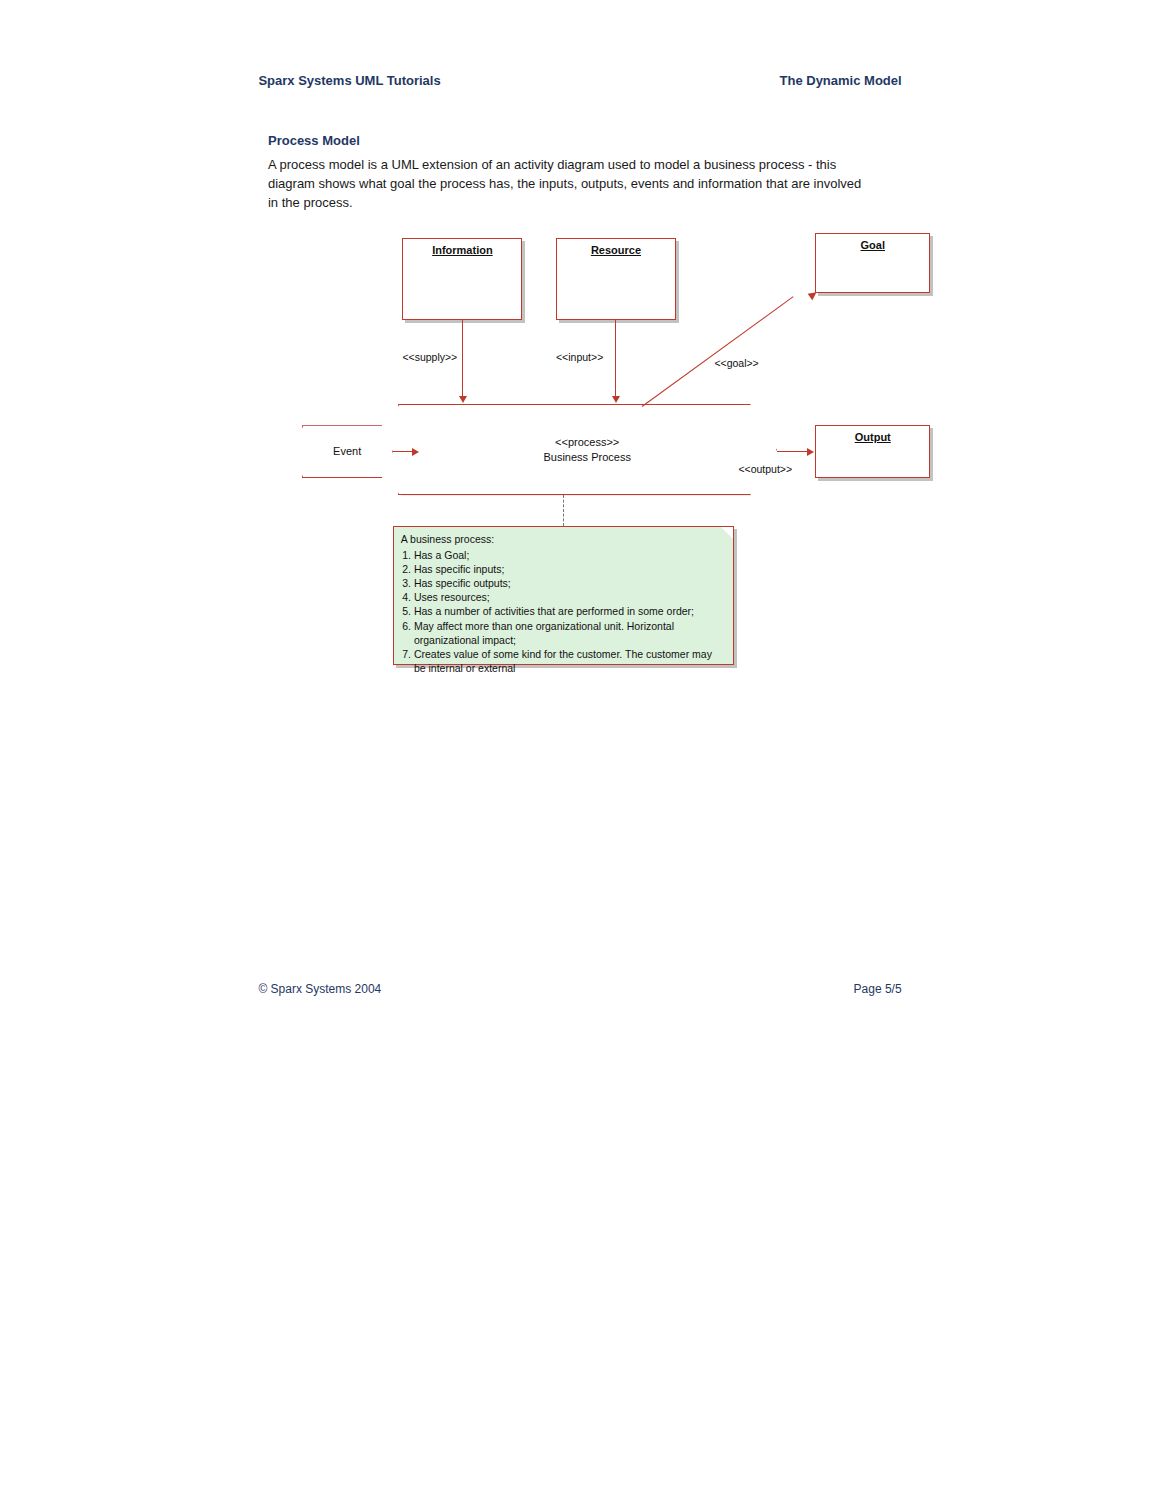Sparx Systems UML Tutorials The Dynamic Model
Process Model
A process model is a UML extension of an activity diagram used to model a business process - this diagram shows what goal the process has, the inputs, outputs, events and information that are involved in the process.
Information
Resource
Goal
Output
Event
<<process>>
Business Process
<<supply>>
<<input>>
<<goal>>
<<output>>
A business process:
Has a Goal;
Has specific inputs;
Has specific outputs;
Uses resources;
Has a number of activities that are performed in some order;
May affect more than one organizational unit. Horizontal organizational impact;
Creates value of some kind for the customer. The customer may be internal or external
© Sparx Systems 2004 Page 5/5